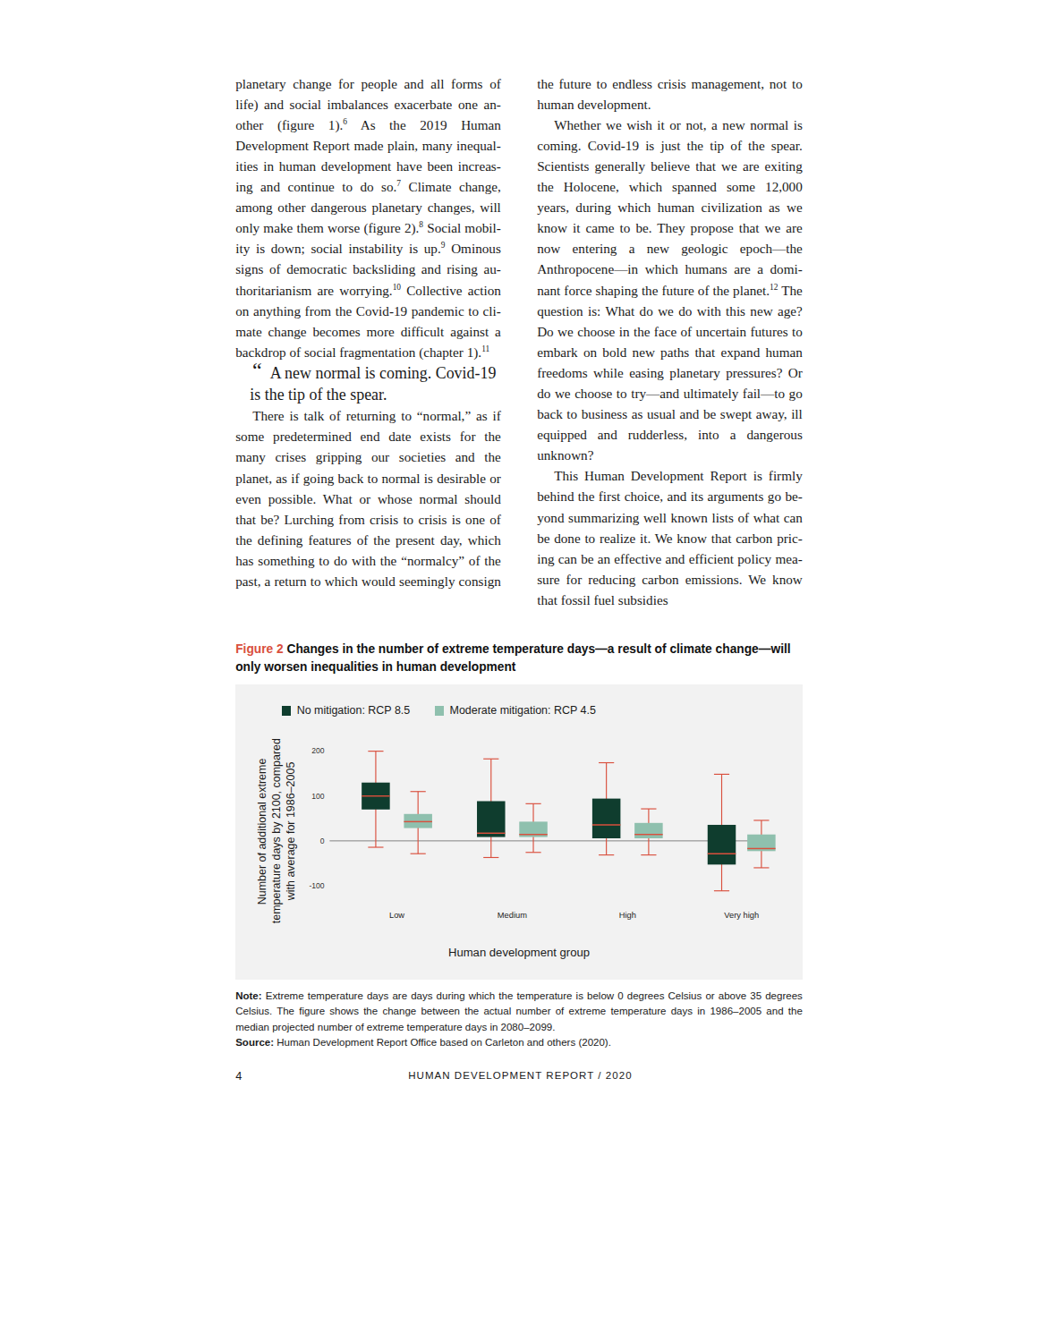planetary change for people and all forms of life) and social imbalances exacerbate one another (figure 1).6 As the 2019 Human Development Report made plain, many inequalities in human development have been increasing and continue to do so.7 Climate change, among other dangerous planetary changes, will only make them worse (figure 2).8 Social mobility is down; social instability is up.9 Ominous signs of democratic backsliding and rising authoritarianism are worrying.10 Collective action on anything from the Covid-19 pandemic to climate change becomes more difficult against a backdrop of social fragmentation (chapter 1).11
“A new normal is coming. Covid-19 is the tip of the spear.
There is talk of returning to “normal,” as if some predetermined end date exists for the many crises gripping our societies and the planet, as if going back to normal is desirable or even possible. What or whose normal should that be? Lurching from crisis to crisis is one of the defining features of the present day, which has something to do with the “normalcy” of the past, a return to which would seemingly consign the future to endless crisis management, not to human development.
Whether we wish it or not, a new normal is coming. Covid-19 is just the tip of the spear. Scientists generally believe that we are exiting the Holocene, which spanned some 12,000 years, during which human civilization as we know it came to be. They propose that we are now entering a new geologic epoch—the Anthropocene—in which humans are a dominant force shaping the future of the planet.12 The question is: What do we do with this new age? Do we choose in the face of uncertain futures to embark on bold new paths that expand human freedoms while easing planetary pressures? Or do we choose to try—and ultimately fail—to go back to business as usual and be swept away, ill equipped and rudderless, into a dangerous unknown?
This Human Development Report is firmly behind the first choice, and its arguments go beyond summarizing well known lists of what can be done to realize it. We know that carbon pricing can be an effective and efficient policy measure for reducing carbon emissions. We know that fossil fuel subsidies
Figure 2 Changes in the number of extreme temperature days—a result of climate change—will only worsen inequalities in human development
No mitigation: RCP 8.5 Moderate mitigation: RCP 4.5
Number of additional extreme
temperature days by 2100, compared
with average for 1986–2005
200 100 0 -100 Low Medium High Very high
Human development group
Note: Extreme temperature days are days during which the temperature is below 0 degrees Celsius or above 35 degrees Celsius. The figure shows the change between the actual number of extreme temperature days in 1986–2005 and the median projected number of extreme temperature days in 2080–2099.
Source: Human Development Report Office based on Carleton and others (2020).
4
HUMAN DEVELOPMENT REPORT / 2020